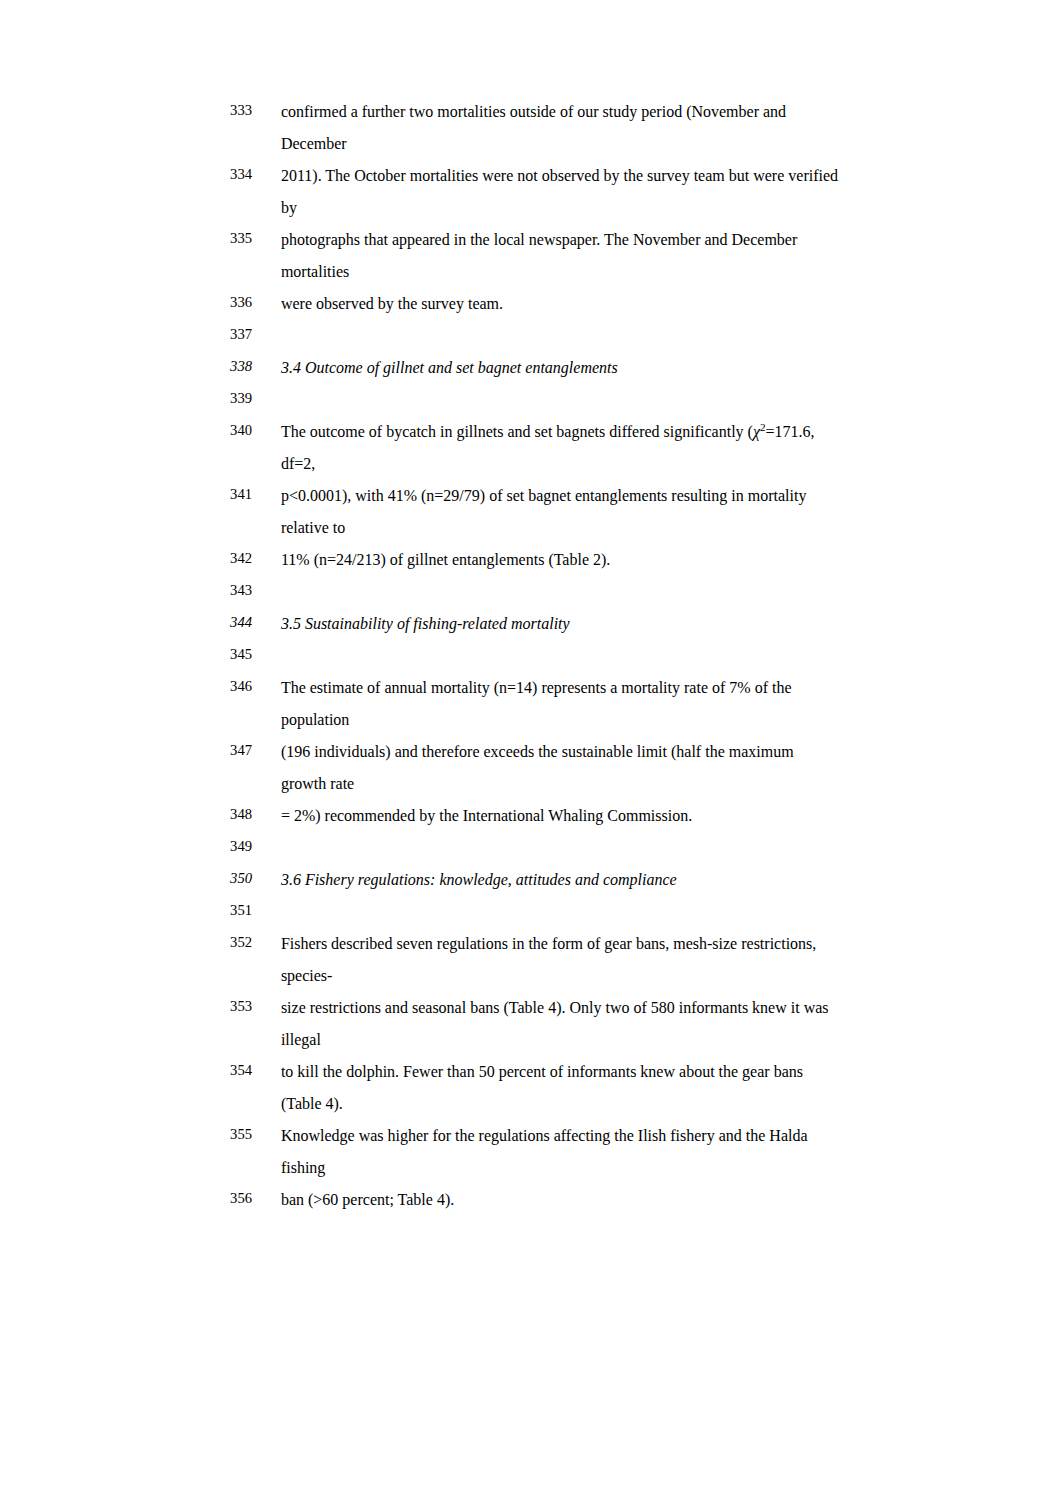confirmed a further two mortalities outside of our study period (November and December
2011). The October mortalities were not observed by the survey team but were verified by
photographs that appeared in the local newspaper. The November and December mortalities
were observed by the survey team.
3.4 Outcome of gillnet and set bagnet entanglements
The outcome of bycatch in gillnets and set bagnets differed significantly (χ2=171.6, df=2,
p<0.0001), with 41% (n=29/79) of set bagnet entanglements resulting in mortality relative to
11% (n=24/213) of gillnet entanglements (Table 2).
3.5 Sustainability of fishing-related mortality
The estimate of annual mortality (n=14) represents a mortality rate of 7% of the population
(196 individuals) and therefore exceeds the sustainable limit (half the maximum growth rate
= 2%) recommended by the International Whaling Commission.
3.6 Fishery regulations: knowledge, attitudes and compliance
Fishers described seven regulations in the form of gear bans, mesh-size restrictions, species-
size restrictions and seasonal bans (Table 4). Only two of 580 informants knew it was illegal
to kill the dolphin. Fewer than 50 percent of informants knew about the gear bans (Table 4).
Knowledge was higher for the regulations affecting the Ilish fishery and the Halda fishing
ban (>60 percent; Table 4).